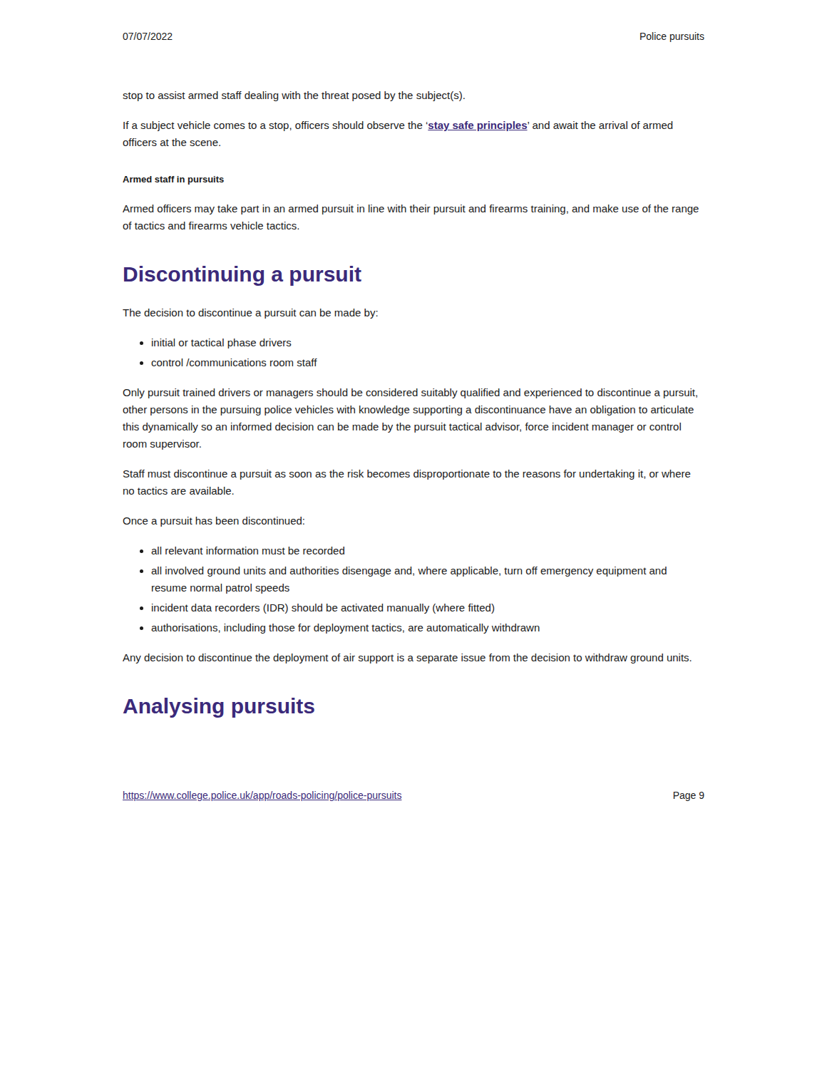07/07/2022 Police pursuits
stop to assist armed staff dealing with the threat posed by the subject(s).
If a subject vehicle comes to a stop, officers should observe the ‘stay safe principles’ and await the arrival of armed officers at the scene.
Armed staff in pursuits
Armed officers may take part in an armed pursuit in line with their pursuit and firearms training, and make use of the range of tactics and firearms vehicle tactics.
Discontinuing a pursuit
The decision to discontinue a pursuit can be made by:
initial or tactical phase drivers
control /communications room staff
Only pursuit trained drivers or managers should be considered suitably qualified and experienced to discontinue a pursuit, other persons in the pursuing police vehicles with knowledge supporting a discontinuance have an obligation to articulate this dynamically so an informed decision can be made by the pursuit tactical advisor, force incident manager or control room supervisor.
Staff must discontinue a pursuit as soon as the risk becomes disproportionate to the reasons for undertaking it, or where no tactics are available.
Once a pursuit has been discontinued:
all relevant information must be recorded
all involved ground units and authorities disengage and, where applicable, turn off emergency equipment and resume normal patrol speeds
incident data recorders (IDR) should be activated manually (where fitted)
authorisations, including those for deployment tactics, are automatically withdrawn
Any decision to discontinue the deployment of air support is a separate issue from the decision to withdraw ground units.
Analysing pursuits
https://www.college.police.uk/app/roads-policing/police-pursuits Page 9